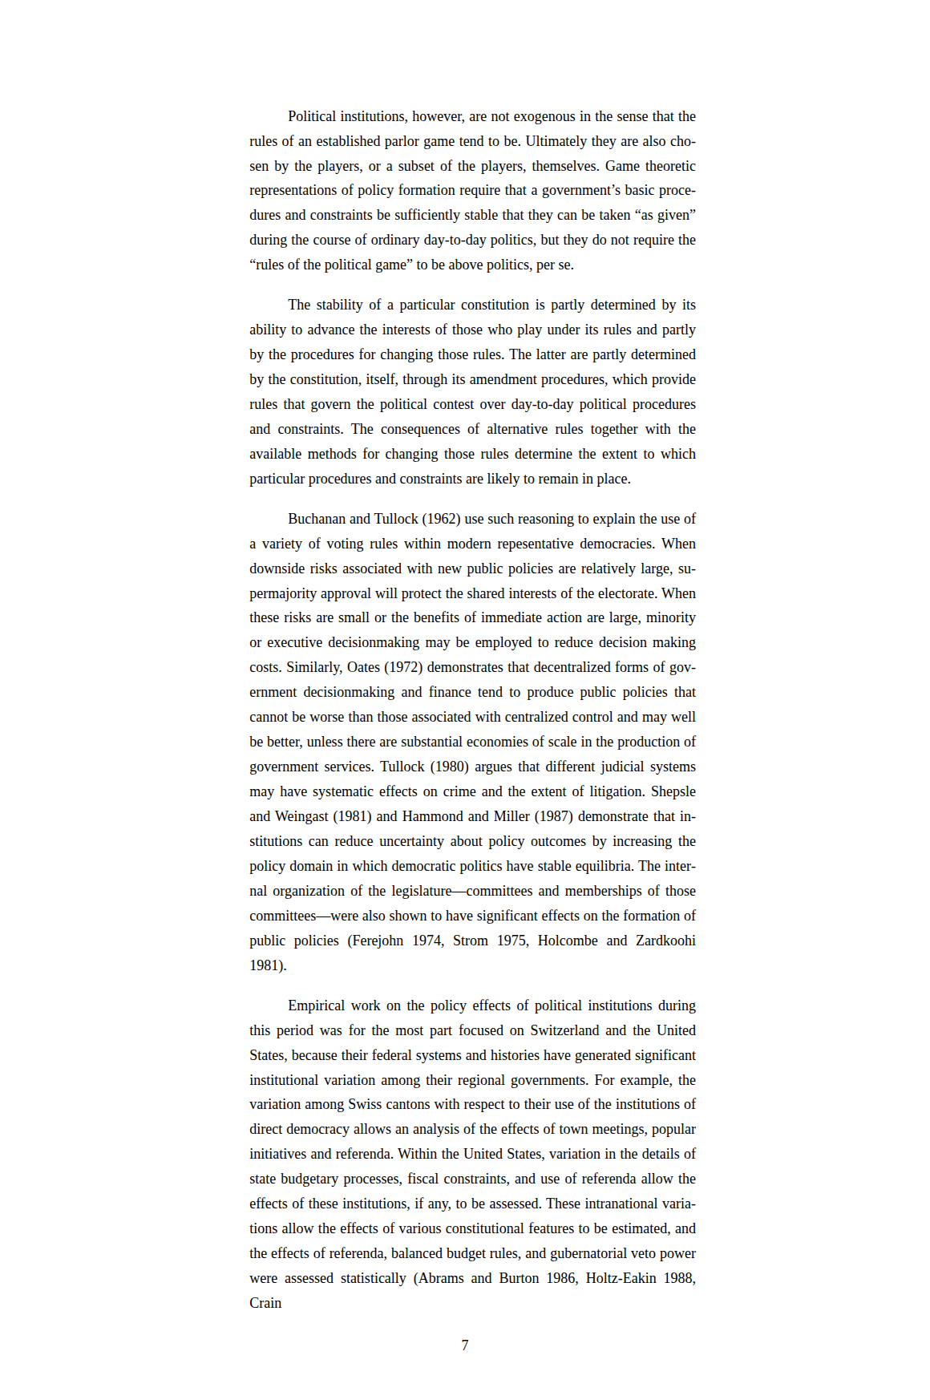Political institutions, however, are not exogenous in the sense that the rules of an established parlor game tend to be. Ultimately they are also chosen by the players, or a subset of the players, themselves. Game theoretic representations of policy formation require that a government’s basic procedures and constraints be sufficiently stable that they can be taken “as given” during the course of ordinary day-to-day politics, but they do not require the “rules of the political game” to be above politics, per se.
The stability of a particular constitution is partly determined by its ability to advance the interests of those who play under its rules and partly by the procedures for changing those rules. The latter are partly determined by the constitution, itself, through its amendment procedures, which provide rules that govern the political contest over day-to-day political procedures and constraints. The consequences of alternative rules together with the available methods for changing those rules determine the extent to which particular procedures and constraints are likely to remain in place.
Buchanan and Tullock (1962) use such reasoning to explain the use of a variety of voting rules within modern repesentative democracies. When downside risks associated with new public policies are relatively large, supermajority approval will protect the shared interests of the electorate. When these risks are small or the benefits of immediate action are large, minority or executive decisionmaking may be employed to reduce decision making costs. Similarly, Oates (1972) demonstrates that decentralized forms of government decisionmaking and finance tend to produce public policies that cannot be worse than those associated with centralized control and may well be better, unless there are substantial economies of scale in the production of government services. Tullock (1980) argues that different judicial systems may have systematic effects on crime and the extent of litigation. Shepsle and Weingast (1981) and Hammond and Miller (1987) demonstrate that institutions can reduce uncertainty about policy outcomes by increasing the policy domain in which democratic politics have stable equilibria. The internal organization of the legislature—committees and memberships of those committees—were also shown to have significant effects on the formation of public policies (Ferejohn 1974, Strom 1975, Holcombe and Zardkoohi 1981).
Empirical work on the policy effects of political institutions during this period was for the most part focused on Switzerland and the United States, because their federal systems and histories have generated significant institutional variation among their regional governments. For example, the variation among Swiss cantons with respect to their use of the institutions of direct democracy allows an analysis of the effects of town meetings, popular initiatives and referenda. Within the United States, variation in the details of state budgetary processes, fiscal constraints, and use of referenda allow the effects of these institutions, if any, to be assessed. These intranational variations allow the effects of various constitutional features to be estimated, and the effects of referenda, balanced budget rules, and gubernatorial veto power were assessed statistically (Abrams and Burton 1986, Holtz-Eakin 1988, Crain
7